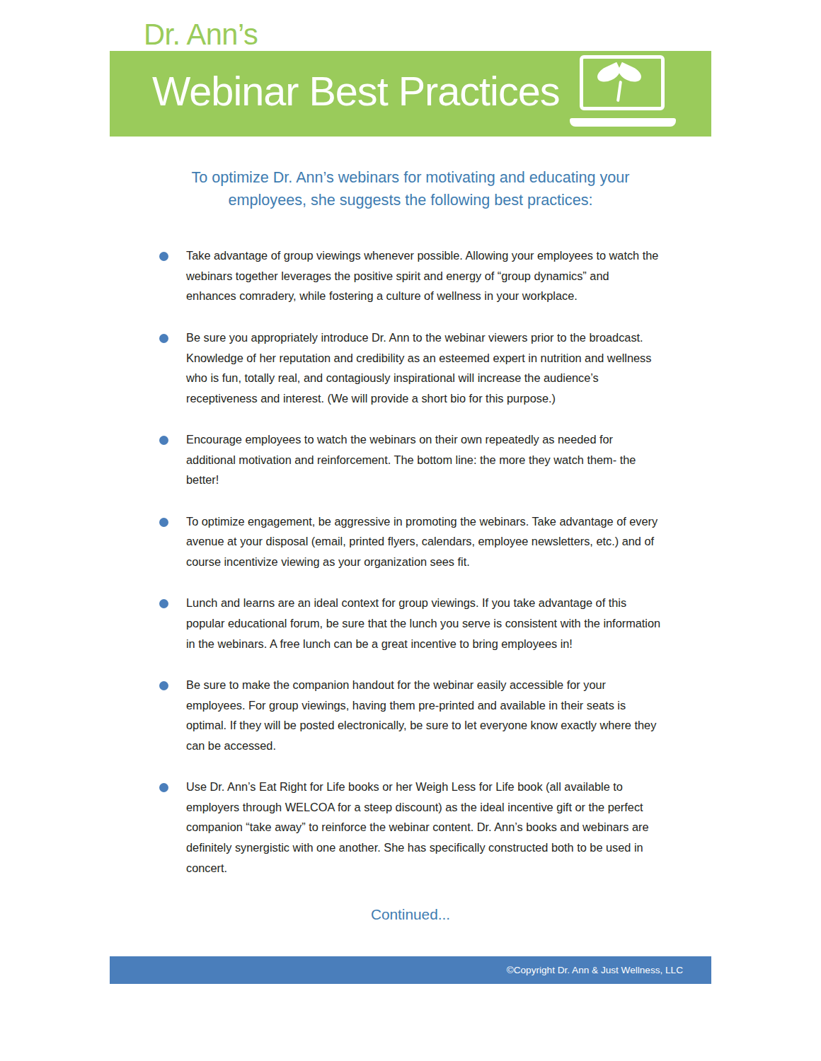Dr. Ann’s
Webinar Best Practices
To optimize Dr. Ann’s webinars for motivating and educating your
employees, she suggests the following best practices:
Take advantage of group viewings whenever possible. Allowing your employees to watch the webinars together leverages the positive spirit and energy of “group dynamics” and enhances comradery, while fostering a culture of wellness in your workplace.
Be sure you appropriately introduce Dr. Ann to the webinar viewers prior to the broadcast. Knowledge of her reputation and credibility as an esteemed expert in nutrition and wellness who is fun, totally real, and contagiously inspirational will increase the audience’s receptiveness and interest. (We will provide a short bio for this purpose.)
Encourage employees to watch the webinars on their own repeatedly as needed for additional motivation and reinforcement. The bottom line: the more they watch them- the better!
To optimize engagement, be aggressive in promoting the webinars. Take advantage of every avenue at your disposal (email, printed flyers, calendars, employee newsletters, etc.) and of course incentivize viewing as your organization sees fit.
Lunch and learns are an ideal context for group viewings. If you take advantage of this popular educational forum, be sure that the lunch you serve is consistent with the information in the webinars. A free lunch can be a great incentive to bring employees in!
Be sure to make the companion handout for the webinar easily accessible for your employees. For group viewings, having them pre-printed and available in their seats is optimal. If they will be posted electronically, be sure to let everyone know exactly where they can be accessed.
Use Dr. Ann’s Eat Right for Life books or her Weigh Less for Life book (all available to employers through WELCOA for a steep discount) as the ideal incentive gift or the perfect companion “take away” to reinforce the webinar content. Dr. Ann’s books and webinars are definitely synergistic with one another. She has specifically constructed both to be used in concert.
Continued...
©Copyright Dr. Ann & Just Wellness, LLC